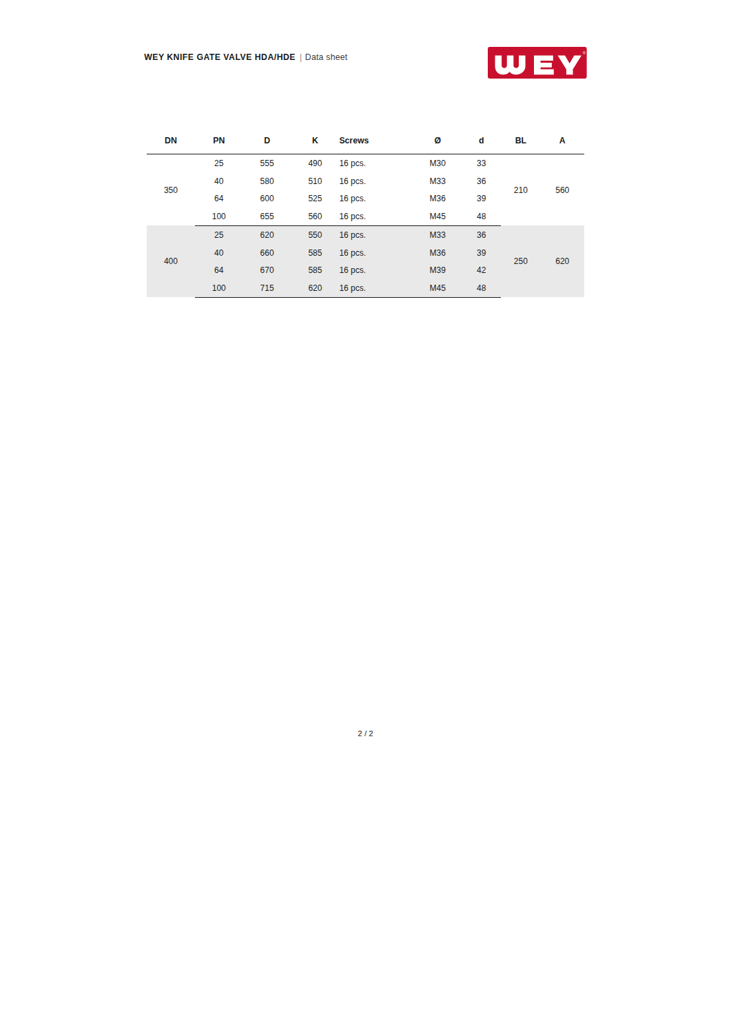WEY KNIFE GATE VALVE HDA/HDE|Data sheet
®
Flange dimensions for DN 350 and DN 400
| DN | PN | D | K | Screws | Ø | d | BL | A |
| --- | --- | --- | --- | --- | --- | --- | --- | --- |
| 350 | 25 | 555 | 490 | 16 pcs. | M30 | 33 | 210 | 560 |
| 40 | 580 | 510 | 16 pcs. | M33 | 36 |
| 64 | 600 | 525 | 16 pcs. | M36 | 39 |
| 100 | 655 | 560 | 16 pcs. | M45 | 48 |
| 400 | 25 | 620 | 550 | 16 pcs. | M33 | 36 | 250 | 620 |
| 40 | 660 | 585 | 16 pcs. | M36 | 39 |
| 64 | 670 | 585 | 16 pcs. | M39 | 42 |
| 100 | 715 | 620 | 16 pcs. | M45 | 48 |
2 / 2